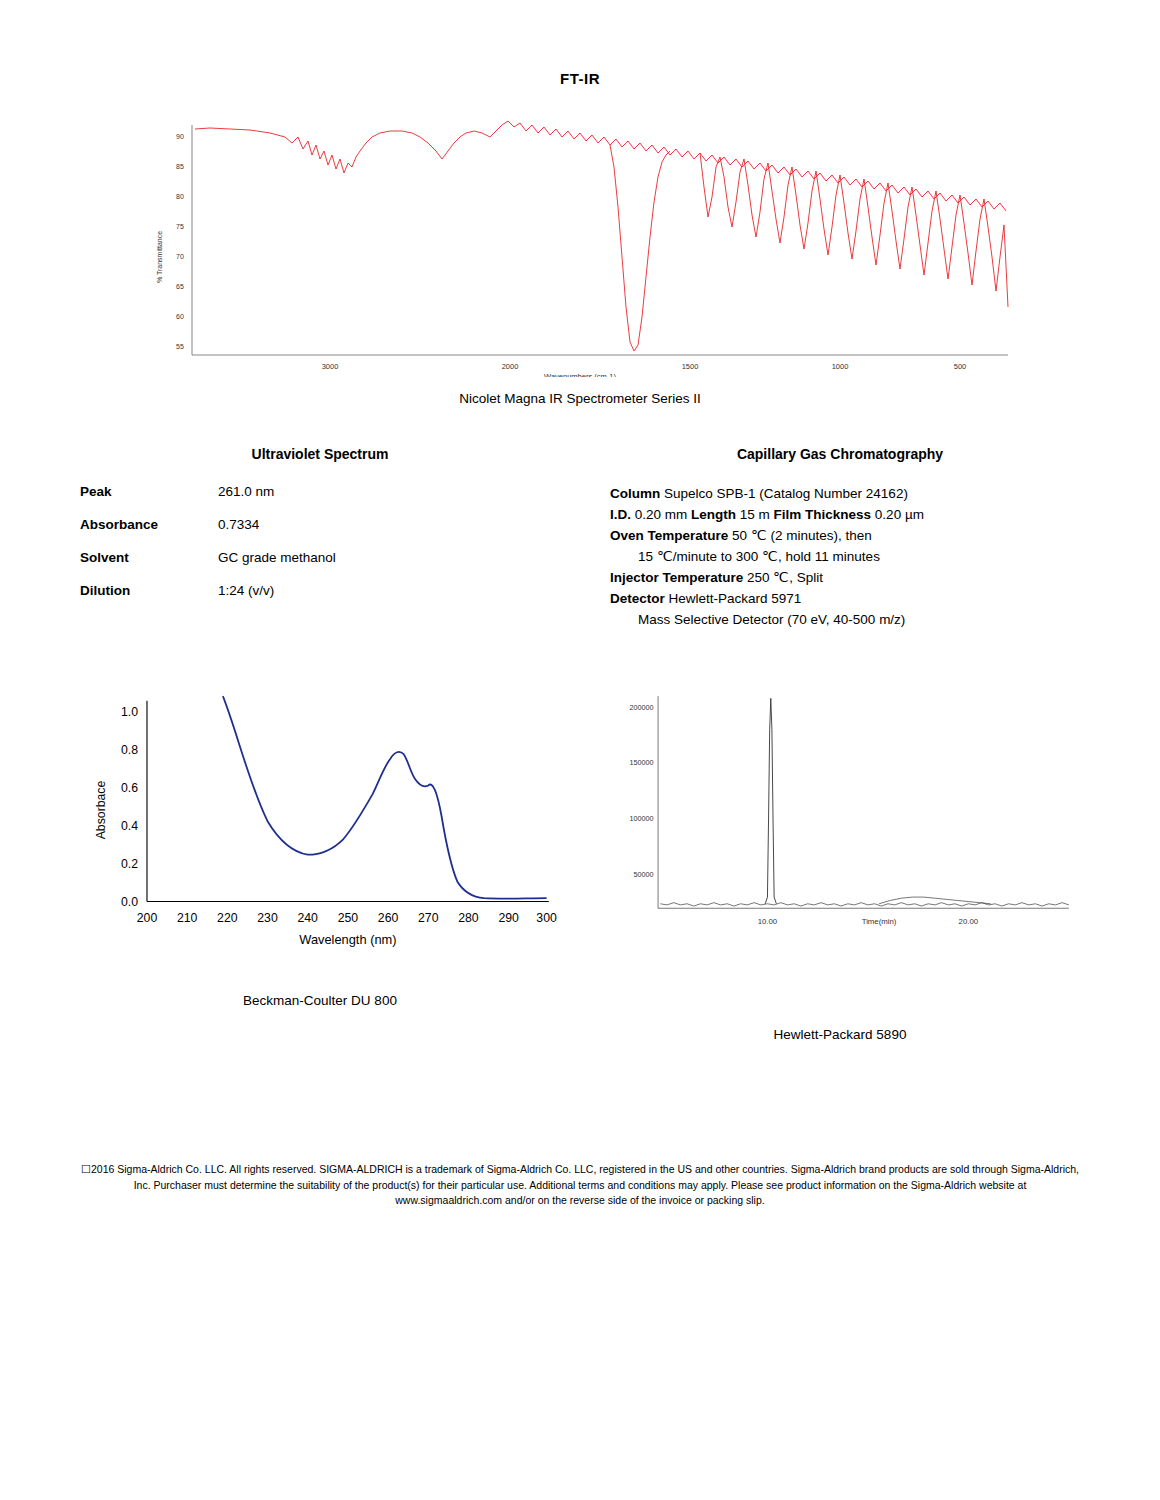FT-IR
90 85 80 75 70 65 60 55 % Transmittance 3000 2000 1500 1000 500 Wavenumbers (cm-1)
Nicolet Magna IR Spectrometer Series II
Ultraviolet Spectrum
| Peak | 261.0 nm |
| Absorbance | 0.7334 |
| Solvent | GC grade methanol |
| Dilution | 1:24 (v/v) |
Capillary Gas Chromatography
Column Supelco SPB-1 (Catalog Number 24162)
I.D. 0.20 mm Length 15 m Film Thickness 0.20 µm
Oven Temperature 50 ℃ (2 minutes), then
15 ℃/minute to 300 ℃, hold 11 minutes Injector Temperature 250 ℃, Split
Detector Hewlett-Packard 5971
Mass Selective Detector (70 eV, 40-500 m/z)
1.0 0.8 0.6 0.4 0.2 0.0 Absorbace 200 210 220 230 240 250 260 270 280 290 300 Wavelength (nm)
Beckman-Coulter DU 800
200000 150000 100000 50000 10.00 Time(min) 20.00
Hewlett-Packard 5890
☐2016 Sigma-Aldrich Co. LLC. All rights reserved. SIGMA-ALDRICH is a trademark of Sigma-Aldrich Co. LLC, registered in the US and other countries. Sigma-Aldrich brand products are sold through Sigma-Aldrich, Inc. Purchaser must determine the suitability of the product(s) for their particular use. Additional terms and conditions may apply. Please see product information on the Sigma-Aldrich website at www.sigmaaldrich.com and/or on the reverse side of the invoice or packing slip.